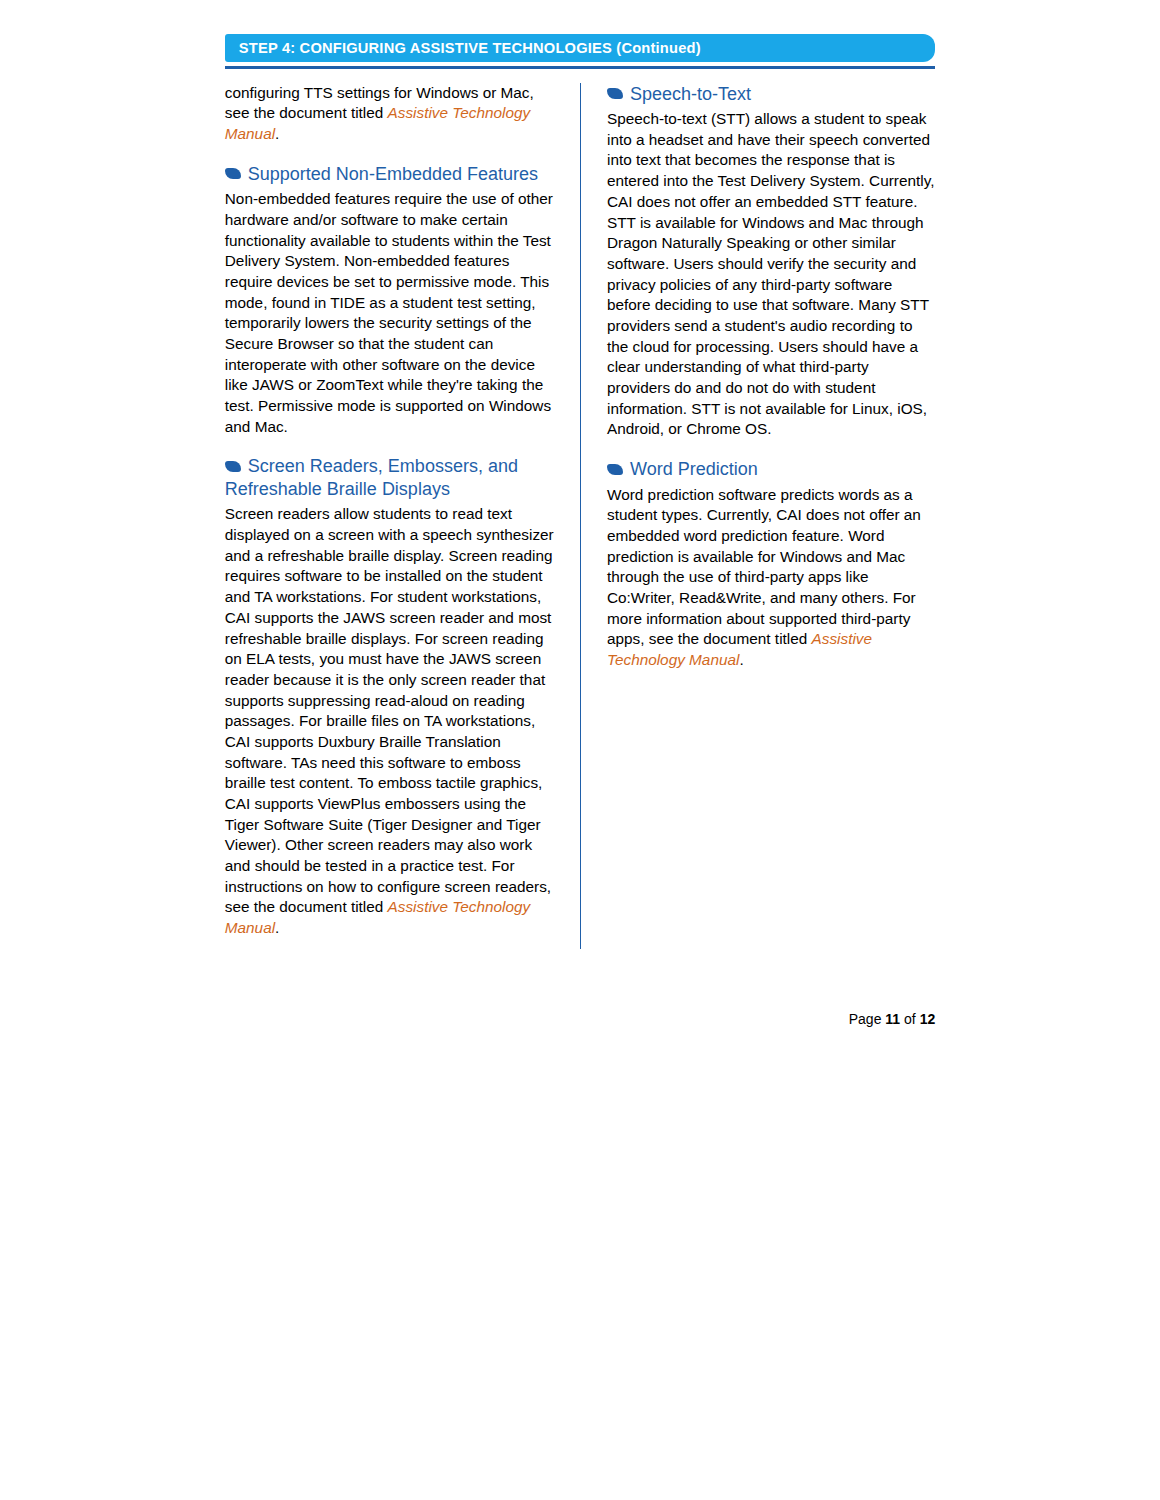STEP 4: CONFIGURING ASSISTIVE TECHNOLOGIES (Continued)
configuring TTS settings for Windows or Mac, see the document titled Assistive Technology Manual.
Supported Non-Embedded Features
Non-embedded features require the use of other hardware and/or software to make certain functionality available to students within the Test Delivery System. Non-embedded features require devices be set to permissive mode. This mode, found in TIDE as a student test setting, temporarily lowers the security settings of the Secure Browser so that the student can interoperate with other software on the device like JAWS or ZoomText while they're taking the test. Permissive mode is supported on Windows and Mac.
Screen Readers, Embossers, and Refreshable Braille Displays
Screen readers allow students to read text displayed on a screen with a speech synthesizer and a refreshable braille display. Screen reading requires software to be installed on the student and TA workstations. For student workstations, CAI supports the JAWS screen reader and most refreshable braille displays. For screen reading on ELA tests, you must have the JAWS screen reader because it is the only screen reader that supports suppressing read-aloud on reading passages. For braille files on TA workstations, CAI supports Duxbury Braille Translation software. TAs need this software to emboss braille test content. To emboss tactile graphics, CAI supports ViewPlus embossers using the Tiger Software Suite (Tiger Designer and Tiger Viewer). Other screen readers may also work and should be tested in a practice test. For instructions on how to configure screen readers, see the document titled Assistive Technology Manual.
Speech-to-Text
Speech-to-text (STT) allows a student to speak into a headset and have their speech converted into text that becomes the response that is entered into the Test Delivery System. Currently, CAI does not offer an embedded STT feature. STT is available for Windows and Mac through Dragon Naturally Speaking or other similar software. Users should verify the security and privacy policies of any third-party software before deciding to use that software. Many STT providers send a student's audio recording to the cloud for processing. Users should have a clear understanding of what third-party providers do and do not do with student information. STT is not available for Linux, iOS, Android, or Chrome OS.
Word Prediction
Word prediction software predicts words as a student types. Currently, CAI does not offer an embedded word prediction feature. Word prediction is available for Windows and Mac through the use of third-party apps like Co:Writer, Read&Write, and many others. For more information about supported third-party apps, see the document titled Assistive Technology Manual.
Page 11 of 12